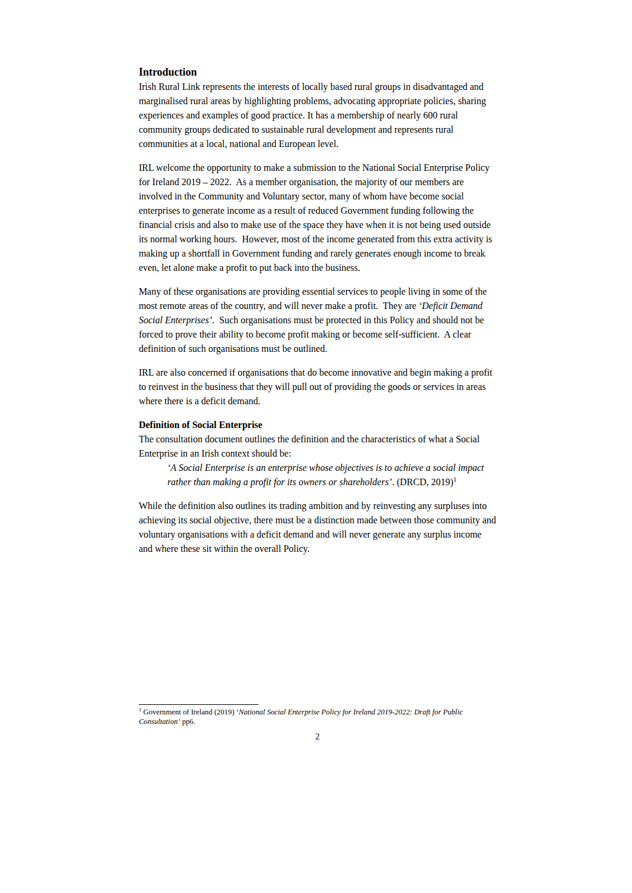Introduction
Irish Rural Link represents the interests of locally based rural groups in disadvantaged and marginalised rural areas by highlighting problems, advocating appropriate policies, sharing experiences and examples of good practice. It has a membership of nearly 600 rural community groups dedicated to sustainable rural development and represents rural communities at a local, national and European level.
IRL welcome the opportunity to make a submission to the National Social Enterprise Policy for Ireland 2019 – 2022. As a member organisation, the majority of our members are involved in the Community and Voluntary sector, many of whom have become social enterprises to generate income as a result of reduced Government funding following the financial crisis and also to make use of the space they have when it is not being used outside its normal working hours. However, most of the income generated from this extra activity is making up a shortfall in Government funding and rarely generates enough income to break even, let alone make a profit to put back into the business.
Many of these organisations are providing essential services to people living in some of the most remote areas of the country, and will never make a profit. They are ‘Deficit Demand Social Enterprises’. Such organisations must be protected in this Policy and should not be forced to prove their ability to become profit making or become self-sufficient. A clear definition of such organisations must be outlined.
IRL are also concerned if organisations that do become innovative and begin making a profit to reinvest in the business that they will pull out of providing the goods or services in areas where there is a deficit demand.
Definition of Social Enterprise
The consultation document outlines the definition and the characteristics of what a Social Enterprise in an Irish context should be:
‘A Social Enterprise is an enterprise whose objectives is to achieve a social impact rather than making a profit for its owners or shareholders’. (DRCD, 2019)1
While the definition also outlines its trading ambition and by reinvesting any surpluses into achieving its social objective, there must be a distinction made between those community and voluntary organisations with a deficit demand and will never generate any surplus income and where these sit within the overall Policy.
1 Government of Ireland (2019) ‘National Social Enterprise Policy for Ireland 2019-2022: Draft for Public Consultation’ pp6.
2